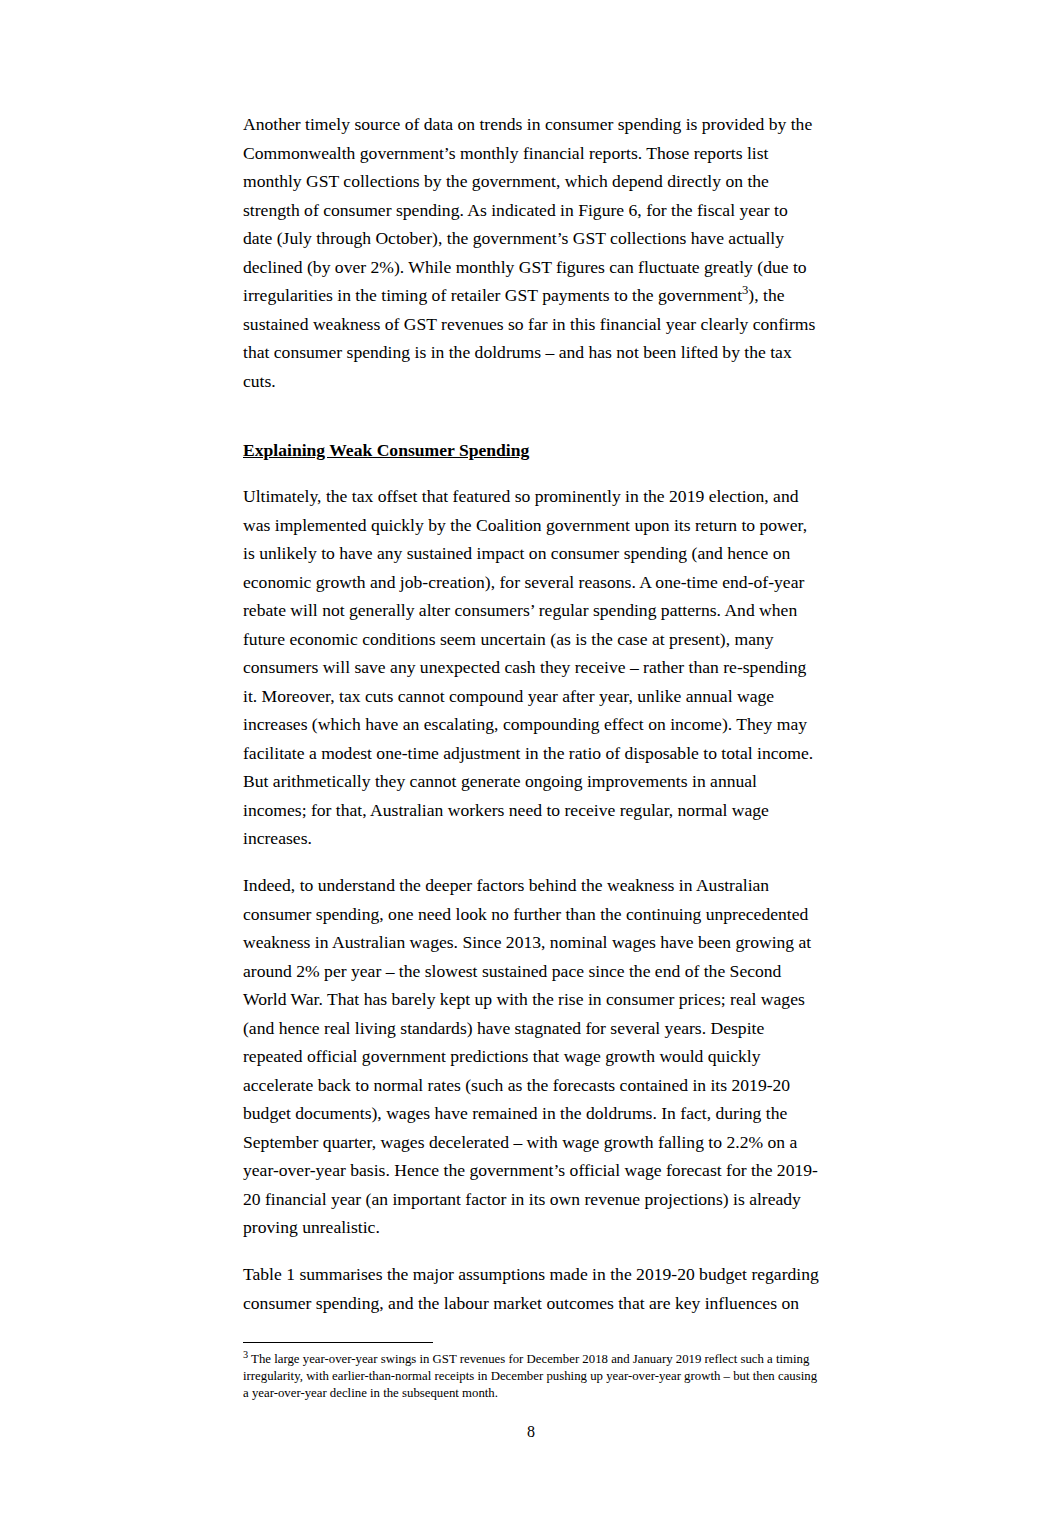Another timely source of data on trends in consumer spending is provided by the Commonwealth government’s monthly financial reports. Those reports list monthly GST collections by the government, which depend directly on the strength of consumer spending. As indicated in Figure 6, for the fiscal year to date (July through October), the government’s GST collections have actually declined (by over 2%). While monthly GST figures can fluctuate greatly (due to irregularities in the timing of retailer GST payments to the government3), the sustained weakness of GST revenues so far in this financial year clearly confirms that consumer spending is in the doldrums – and has not been lifted by the tax cuts.
Explaining Weak Consumer Spending
Ultimately, the tax offset that featured so prominently in the 2019 election, and was implemented quickly by the Coalition government upon its return to power, is unlikely to have any sustained impact on consumer spending (and hence on economic growth and job-creation), for several reasons. A one-time end-of-year rebate will not generally alter consumers’ regular spending patterns. And when future economic conditions seem uncertain (as is the case at present), many consumers will save any unexpected cash they receive – rather than re-spending it. Moreover, tax cuts cannot compound year after year, unlike annual wage increases (which have an escalating, compounding effect on income). They may facilitate a modest one-time adjustment in the ratio of disposable to total income. But arithmetically they cannot generate ongoing improvements in annual incomes; for that, Australian workers need to receive regular, normal wage increases.
Indeed, to understand the deeper factors behind the weakness in Australian consumer spending, one need look no further than the continuing unprecedented weakness in Australian wages. Since 2013, nominal wages have been growing at around 2% per year – the slowest sustained pace since the end of the Second World War. That has barely kept up with the rise in consumer prices; real wages (and hence real living standards) have stagnated for several years. Despite repeated official government predictions that wage growth would quickly accelerate back to normal rates (such as the forecasts contained in its 2019-20 budget documents), wages have remained in the doldrums. In fact, during the September quarter, wages decelerated – with wage growth falling to 2.2% on a year-over-year basis. Hence the government’s official wage forecast for the 2019-20 financial year (an important factor in its own revenue projections) is already proving unrealistic.
Table 1 summarises the major assumptions made in the 2019-20 budget regarding consumer spending, and the labour market outcomes that are key influences on
3 The large year-over-year swings in GST revenues for December 2018 and January 2019 reflect such a timing irregularity, with earlier-than-normal receipts in December pushing up year-over-year growth – but then causing a year-over-year decline in the subsequent month.
8